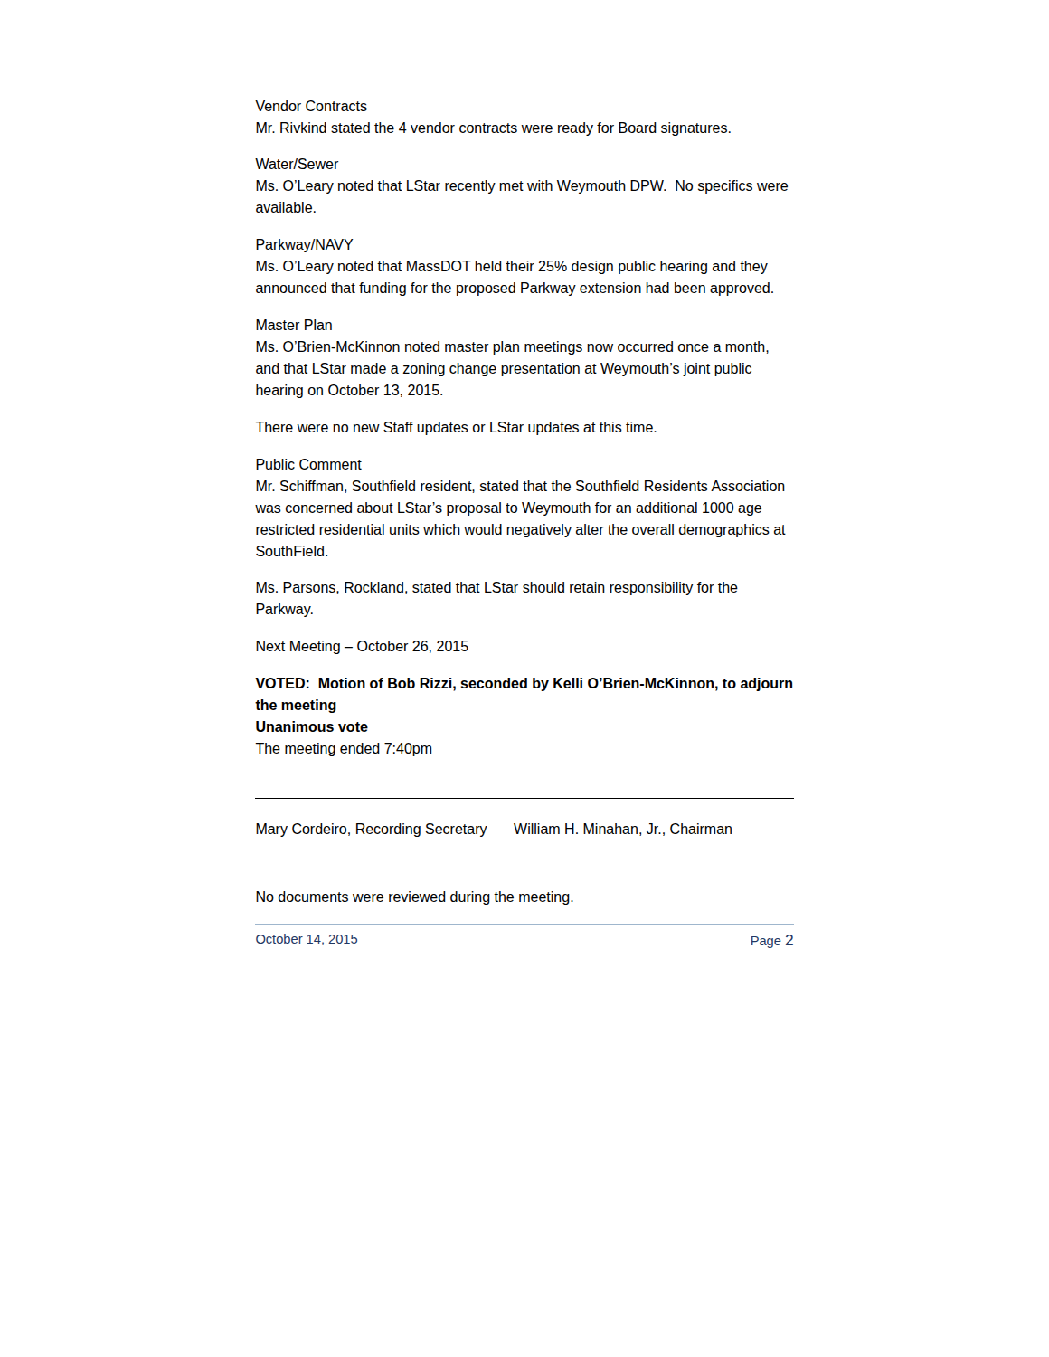Vendor Contracts
Mr. Rivkind stated the 4 vendor contracts were ready for Board signatures.
Water/Sewer
Ms. O’Leary noted that LStar recently met with Weymouth DPW. No specifics were available.
Parkway/NAVY
Ms. O’Leary noted that MassDOT held their 25% design public hearing and they announced that funding for the proposed Parkway extension had been approved.
Master Plan
Ms. O’Brien-McKinnon noted master plan meetings now occurred once a month, and that LStar made a zoning change presentation at Weymouth’s joint public hearing on October 13, 2015.
There were no new Staff updates or LStar updates at this time.
Public Comment
Mr. Schiffman, Southfield resident, stated that the Southfield Residents Association was concerned about LStar’s proposal to Weymouth for an additional 1000 age restricted residential units which would negatively alter the overall demographics at SouthField.
Ms. Parsons, Rockland, stated that LStar should retain responsibility for the Parkway.
Next Meeting – October 26, 2015
VOTED: Motion of Bob Rizzi, seconded by Kelli O’Brien-McKinnon, to adjourn the meeting
Unanimous vote
The meeting ended 7:40pm
Mary Cordeiro, Recording Secretary
William H. Minahan, Jr., Chairman
No documents were reviewed during the meeting.
October 14, 2015 Page 2